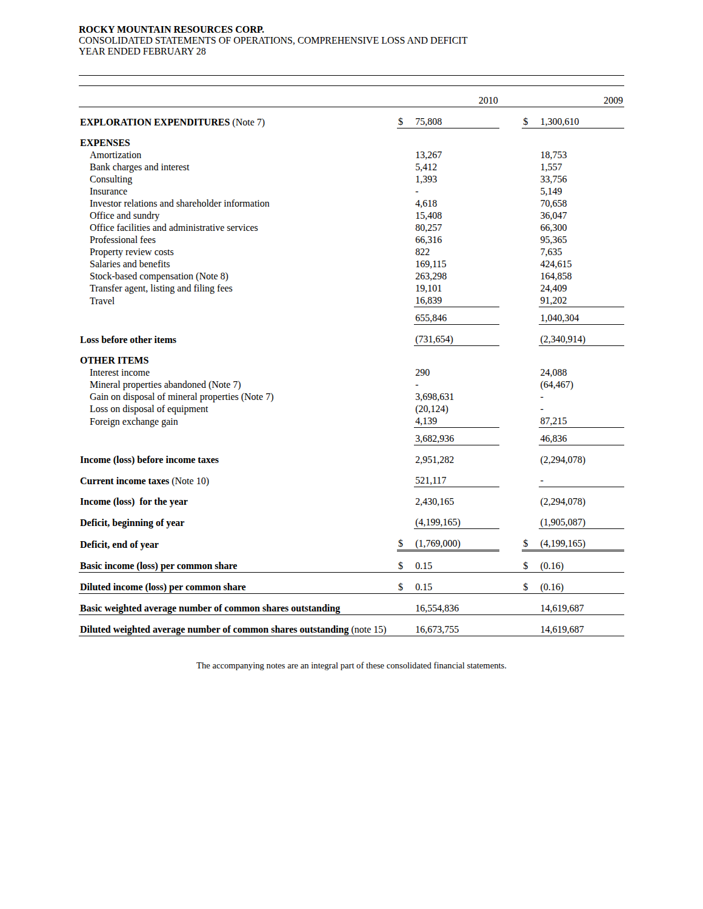ROCKY MOUNTAIN RESOURCES CORP.
CONSOLIDATED STATEMENTS OF OPERATIONS, COMPREHENSIVE LOSS AND DEFICIT
YEAR ENDED FEBRUARY 28
| | 2010 | | 2009 |
| EXPLORATION EXPENDITURES (Note 7) | $ | 75,808 | | $ | 1,300,610 |
| EXPENSES | | | | | |
| Amortization | | 13,267 | | | 18,753 |
| Bank charges and interest | | 5,412 | | | 1,557 |
| Consulting | | 1,393 | | | 33,756 |
| Insurance | | - | | | 5,149 |
| Investor relations and shareholder information | | 4,618 | | | 70,658 |
| Office and sundry | | 15,408 | | | 36,047 |
| Office facilities and administrative services | | 80,257 | | | 66,300 |
| Professional fees | | 66,316 | | | 95,365 |
| Property review costs | | 822 | | | 7,635 |
| Salaries and benefits | | 169,115 | | | 424,615 |
| Stock-based compensation (Note 8) | | 263,298 | | | 164,858 |
| Transfer agent, listing and filing fees | | 19,101 | | | 24,409 |
| Travel | | 16,839 | | | 91,202 |
| | | 655,846 | | | 1,040,304 |
| Loss before other items | | (731,654) | | | (2,340,914) |
| OTHER ITEMS | | | | | |
| Interest income | | 290 | | | 24,088 |
| Mineral properties abandoned (Note 7) | | - | | | (64,467) |
| Gain on disposal of mineral properties (Note 7) | | 3,698,631 | | | - |
| Loss on disposal of equipment | | (20,124) | | | - |
| Foreign exchange gain | | 4,139 | | | 87,215 |
| | | 3,682,936 | | | 46,836 |
| Income (loss) before income taxes | | 2,951,282 | | | (2,294,078) |
| Current income taxes (Note 10) | | 521,117 | | | - |
| Income (loss) for the year | | 2,430,165 | | | (2,294,078) |
| Deficit, beginning of year | | (4,199,165) | | | (1,905,087) |
| Deficit, end of year | $ | (1,769,000) | | $ | (4,199,165) |
| Basic income (loss) per common share | $ | 0.15 | | $ | (0.16) |
| Diluted income (loss) per common share | $ | 0.15 | | $ | (0.16) |
| Basic weighted average number of common shares outstanding | | 16,554,836 | | | 14,619,687 |
| Diluted weighted average number of common shares outstanding (note 15) | | 16,673,755 | | | 14,619,687 |
The accompanying notes are an integral part of these consolidated financial statements.